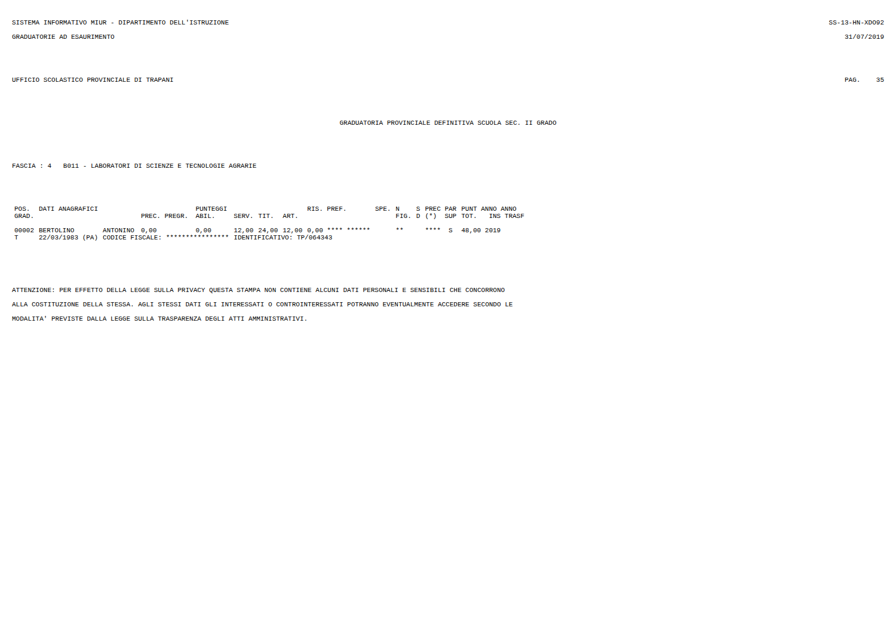SISTEMA INFORMATIVO MIUR - DIPARTIMENTO DELL'ISTRUZIONE SS-13-HN-XDO92
GRADUATORIE AD ESAURIMENTO 31/07/2019
UFFICIO SCOLASTICO PROVINCIALE DI TRAPANI PAG. 35
GRADUATORIA PROVINCIALE DEFINITIVA SCUOLA SEC. II GRADO
FASCIA : 4 B011 - LABORATORI DI SCIENZE E TECNOLOGIE AGRARIE
| POS. | DATI ANAGRAFICI | | | PUNTEGGI | | | | RIS. PREF. | SPE. | N | S | PREC PAR | PUNT ANNO ANNO |
| GRAD. | | | PREC. PREGR. | ABIL. | SERV. | TIT. | ART. | | | FIG. | D | (*) SUP | TOT. INS TRASF |
| 00002 | BERTOLINO | ANTONINO | 0,00 | 0,00 | 12,00 | 24,00 | 12,00 | 0,00 **** ****** | | ** | | **** S | 48,00 2019 |
| T | 22/03/1983 (PA) | CODICE FISCALE: **************** | IDENTIFICATIVO: TP/064343 |
ATTENZIONE: PER EFFETTO DELLA LEGGE SULLA PRIVACY QUESTA STAMPA NON CONTIENE ALCUNI DATI PERSONALI E SENSIBILI CHE CONCORRONO ALLA COSTITUZIONE DELLA STESSA. AGLI STESSI DATI GLI INTERESSATI O CONTROINTERESSATI POTRANNO EVENTUALMENTE ACCEDERE SECONDO LE MODALITA' PREVISTE DALLA LEGGE SULLA TRASPARENZA DEGLI ATTI AMMINISTRATIVI.